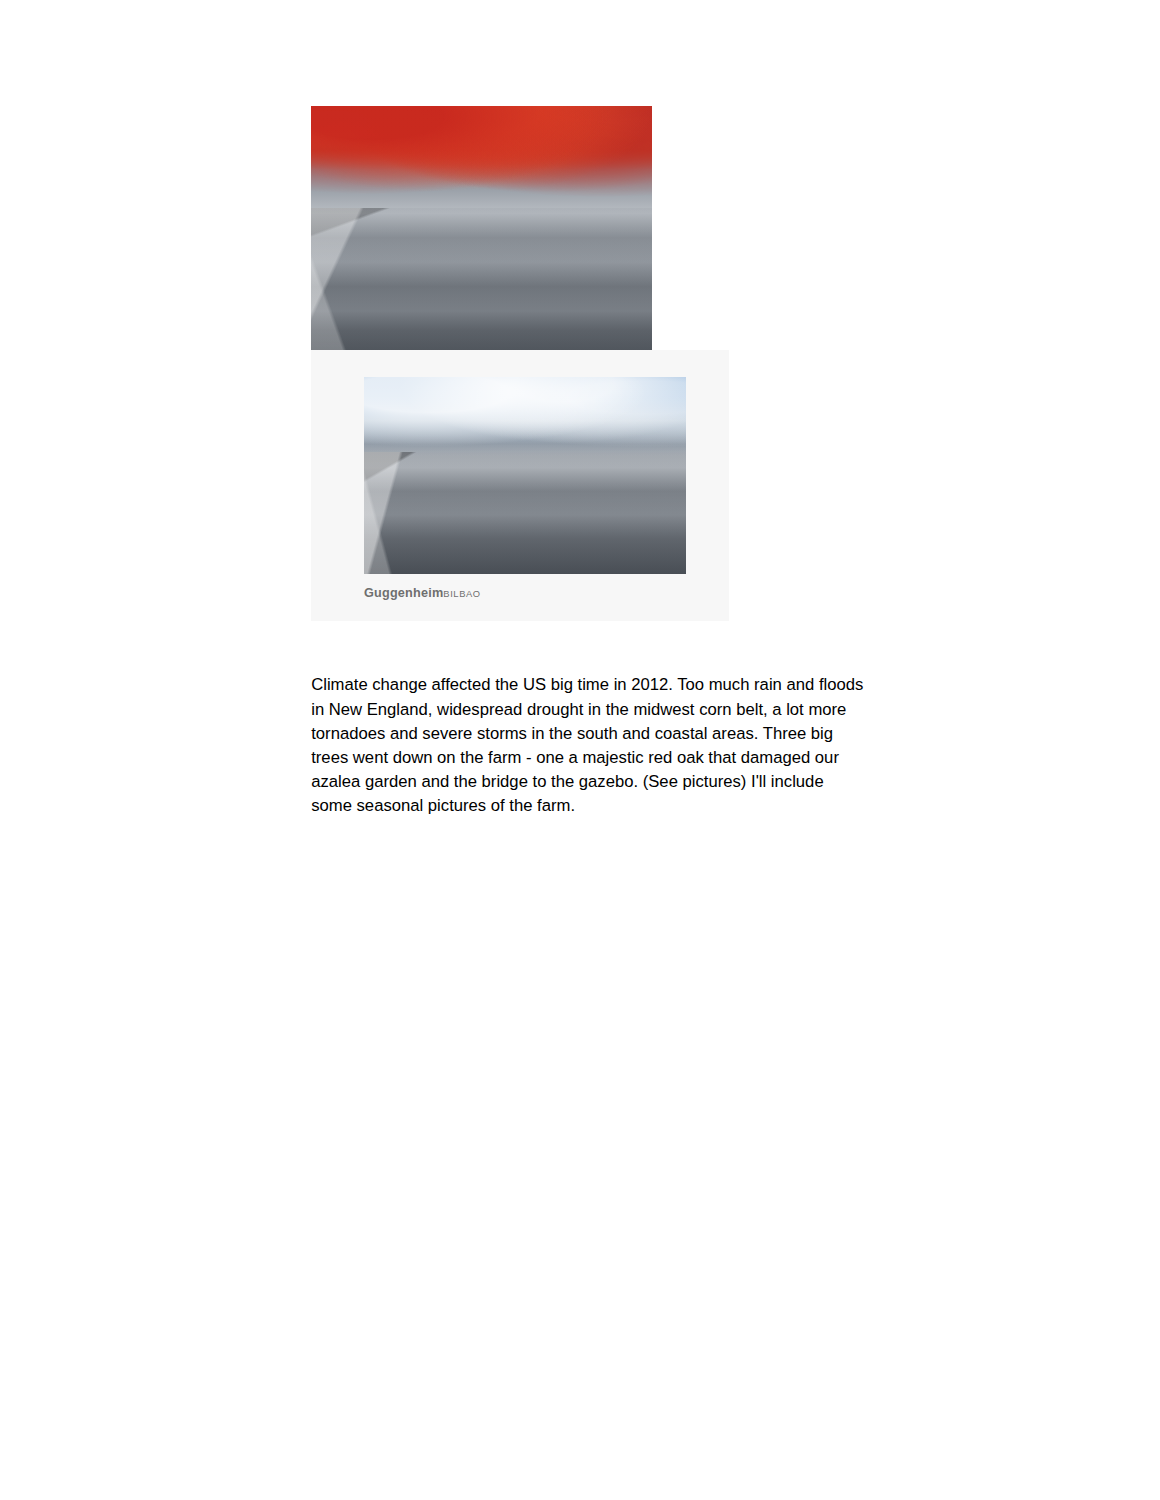Guggenheim BILBAO
Climate change affected the US big time in 2012. Too much rain and floods in New England, widespread drought in the midwest corn belt, a lot more tornadoes and severe storms in the south and coastal areas. Three big trees went down on the farm - one a majestic red oak that damaged our azalea garden and the bridge to the gazebo. (See pictures) I'll include some seasonal pictures of the farm.